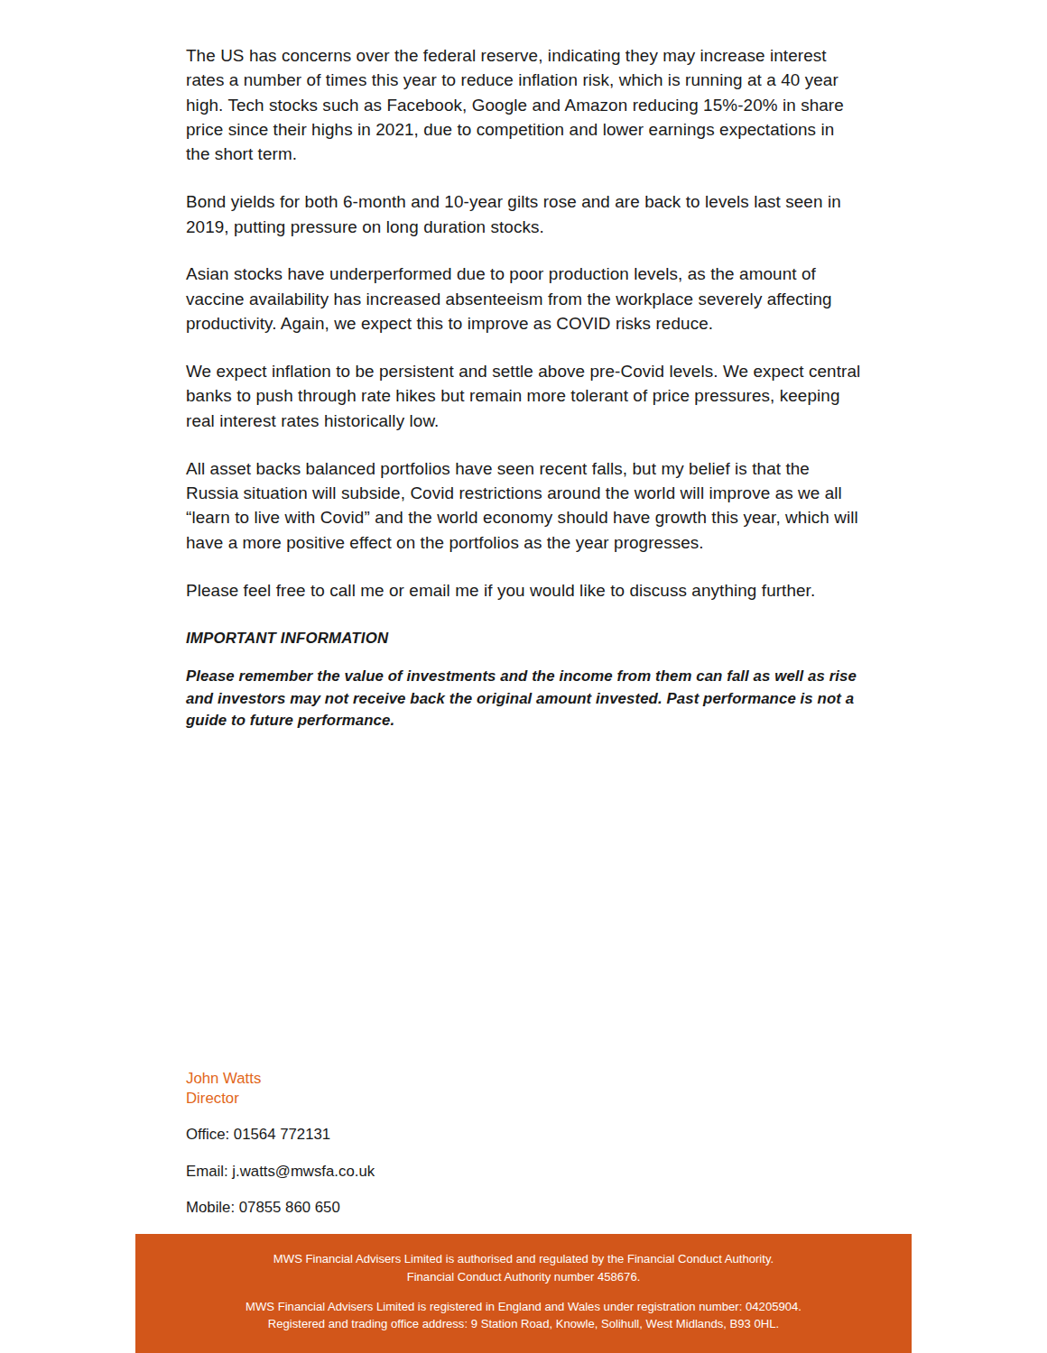The US has concerns over the federal reserve, indicating they may increase interest rates a number of times this year to reduce inflation risk, which is running at a 40 year high. Tech stocks such as Facebook, Google and Amazon reducing 15%-20% in share price since their highs in 2021, due to competition and lower earnings expectations in the short term.
Bond yields for both 6-month and 10-year gilts rose and are back to levels last seen in 2019, putting pressure on long duration stocks.
Asian stocks have underperformed due to poor production levels, as the amount of vaccine availability has increased absenteeism from the workplace severely affecting productivity. Again, we expect this to improve as COVID risks reduce.
We expect inflation to be persistent and settle above pre-Covid levels. We expect central banks to push through rate hikes but remain more tolerant of price pressures, keeping real interest rates historically low.
All asset backs balanced portfolios have seen recent falls, but my belief is that the Russia situation will subside, Covid restrictions around the world will improve as we all “learn to live with Covid” and the world economy should have growth this year, which will have a more positive effect on the portfolios as the year progresses.
Please feel free to call me or email me if you would like to discuss anything further.
IMPORTANT INFORMATION
Please remember the value of investments and the income from them can fall as well as rise and investors may not receive back the original amount invested. Past performance is not a guide to future performance.
John Watts
Director
Office: 01564 772131
Email: j.watts@mwsfa.co.uk
Mobile: 07855 860 650
MWS Financial Advisers Limited is authorised and regulated by the Financial Conduct Authority.
Financial Conduct Authority number 458676.
MWS Financial Advisers Limited is registered in England and Wales under registration number: 04205904.
Registered and trading office address: 9 Station Road, Knowle, Solihull, West Midlands, B93 0HL.